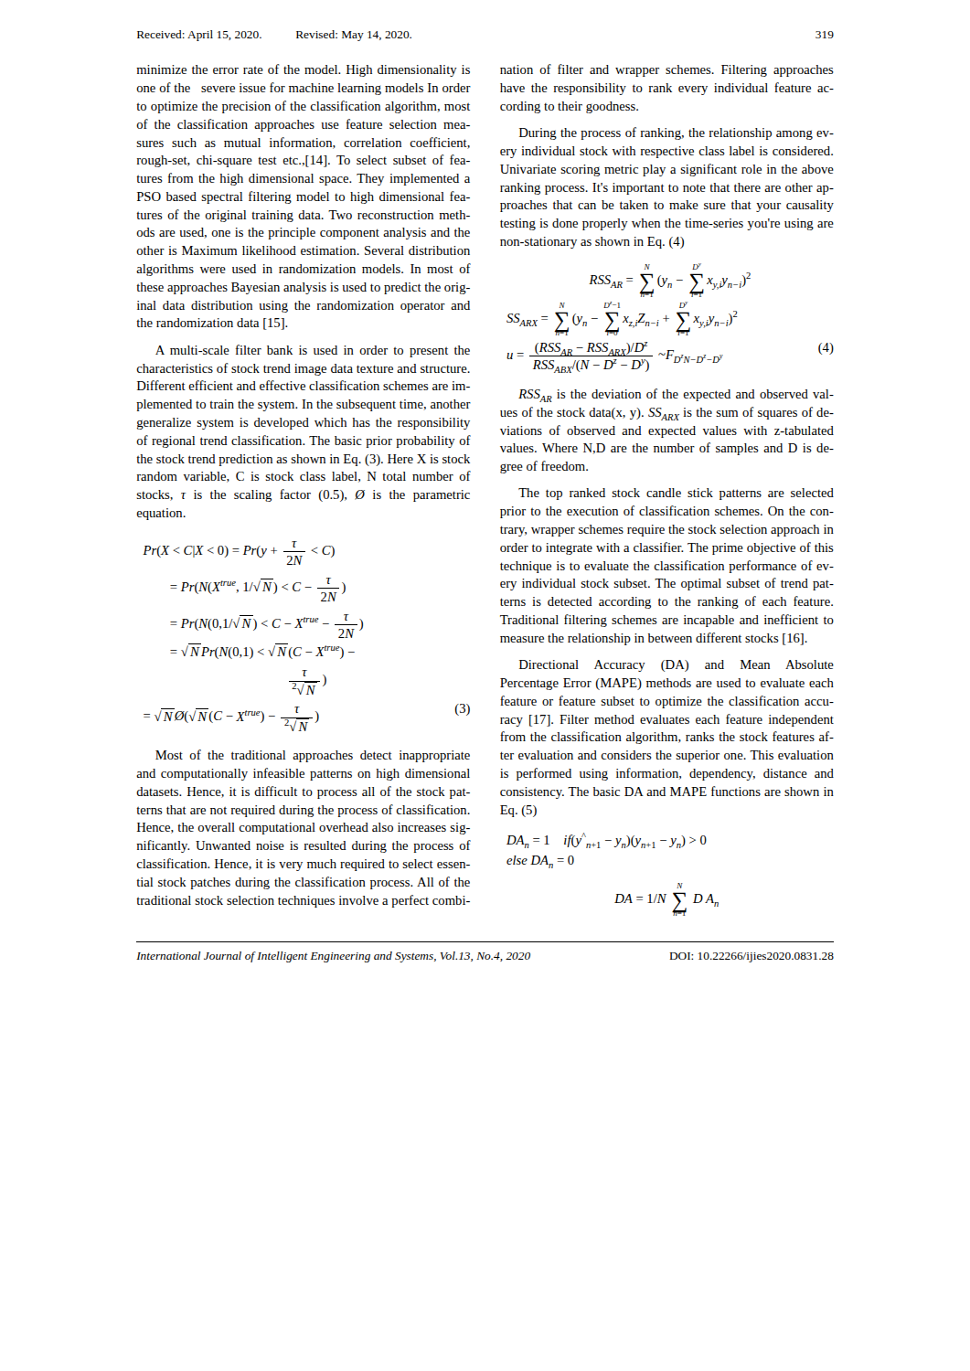Received: April 15, 2020. Revised: May 14, 2020.
319
minimize the error rate of the model. High dimensionality is one of the severe issue for machine learning models In order to optimize the precision of the classification algorithm, most of the classification approaches use feature selection measures such as mutual information, correlation coefficient, rough-set, chi-square test etc.,[14]. To select subset of features from the high dimensional space. They implemented a PSO based spectral filtering model to high dimensional features of the original training data. Two reconstruction methods are used, one is the principle component analysis and the other is Maximum likelihood estimation. Several distribution algorithms were used in randomization models. In most of these approaches Bayesian analysis is used to predict the original data distribution using the randomization operator and the randomization data [15].
A multi-scale filter bank is used in order to present the characteristics of stock trend image data texture and structure. Different efficient and effective classification schemes are implemented to train the system. In the subsequent time, another generalize system is developed which has the responsibility of regional trend classification. The basic prior probability of the stock trend prediction as shown in Eq. (3). Here X is stock random variable, C is stock class label, N total number of stocks, τ is the scaling factor (0.5), Ø is the parametric equation.
Pr(X < C|X < 0) = Pr(y + τ 2N < C) = Pr(N(Xtrue, 1/√N) < C − τ 2N) = Pr(N(0,1/√N) < C − Xtrue − τ 2N) = √N Pr(N(0,1) < √N(C − Xtrue) − τ 2√N) = √N Ø(√N(C − Xtrue) − τ 2√N)(3)
Most of the traditional approaches detect inappropriate and computationally infeasible patterns on high dimensional datasets. Hence, it is difficult to process all of the stock patterns that are not required during the process of classification. Hence, the overall computational overhead also increases significantly. Unwanted noise is resulted during the process of classification. Hence, it is very much required to select essential stock patches during the classification process. All of the traditional stock selection techniques involve a perfect combination of filter and wrapper schemes. Filtering approaches have the responsibility to rank every individual feature according to their goodness.
During the process of ranking, the relationship among every individual stock with respective class label is considered. Univariate scoring metric play a significant role in the above ranking process. It's important to note that there are other approaches that can be taken to make sure that your causality testing is done properly when the time-series you're using are non-stationary as shown in Eq. (4)
RSSAR = N∑n=1(yn − Dy∑i=1 xy,iyn−i)2 SSARX = N∑n=1(yn − Dz−1∑i=0 xz,iZn−i + Dy∑i=1 xy,iyn−i)2 u = (RSSAR − RSSARX)/Dz RSSABX/(N − Dz − Dy) ~FDzN−Dz−Dy(4)
RSSAR is the deviation of the expected and observed values of the stock data(x, y). SSARX is the sum of squares of deviations of observed and expected values with z-tabulated values. Where N,D are the number of samples and D is degree of freedom.
The top ranked stock candle stick patterns are selected prior to the execution of classification schemes. On the contrary, wrapper schemes require the stock selection approach in order to integrate with a classifier. The prime objective of this technique is to evaluate the classification performance of every individual stock subset. The optimal subset of trend patterns is detected according to the ranking of each feature. Traditional filtering schemes are incapable and inefficient to measure the relationship in between different stocks [16].
Directional Accuracy (DA) and Mean Absolute Percentage Error (MAPE) methods are used to evaluate each feature or feature subset to optimize the classification accuracy [17]. Filter method evaluates each feature independent from the classification algorithm, ranks the stock features after evaluation and considers the superior one. This evaluation is performed using information, dependency, distance and consistency. The basic DA and MAPE functions are shown in Eq. (5)
DAn = 1 if(y^n+1 − yn)(yn+1 − yn) > 0 else DAn = 0
DA = 1/N N∑n=1 D An
International Journal of Intelligent Engineering and Systems, Vol.13, No.4, 2020
DOI: 10.22266/ijies2020.0831.28